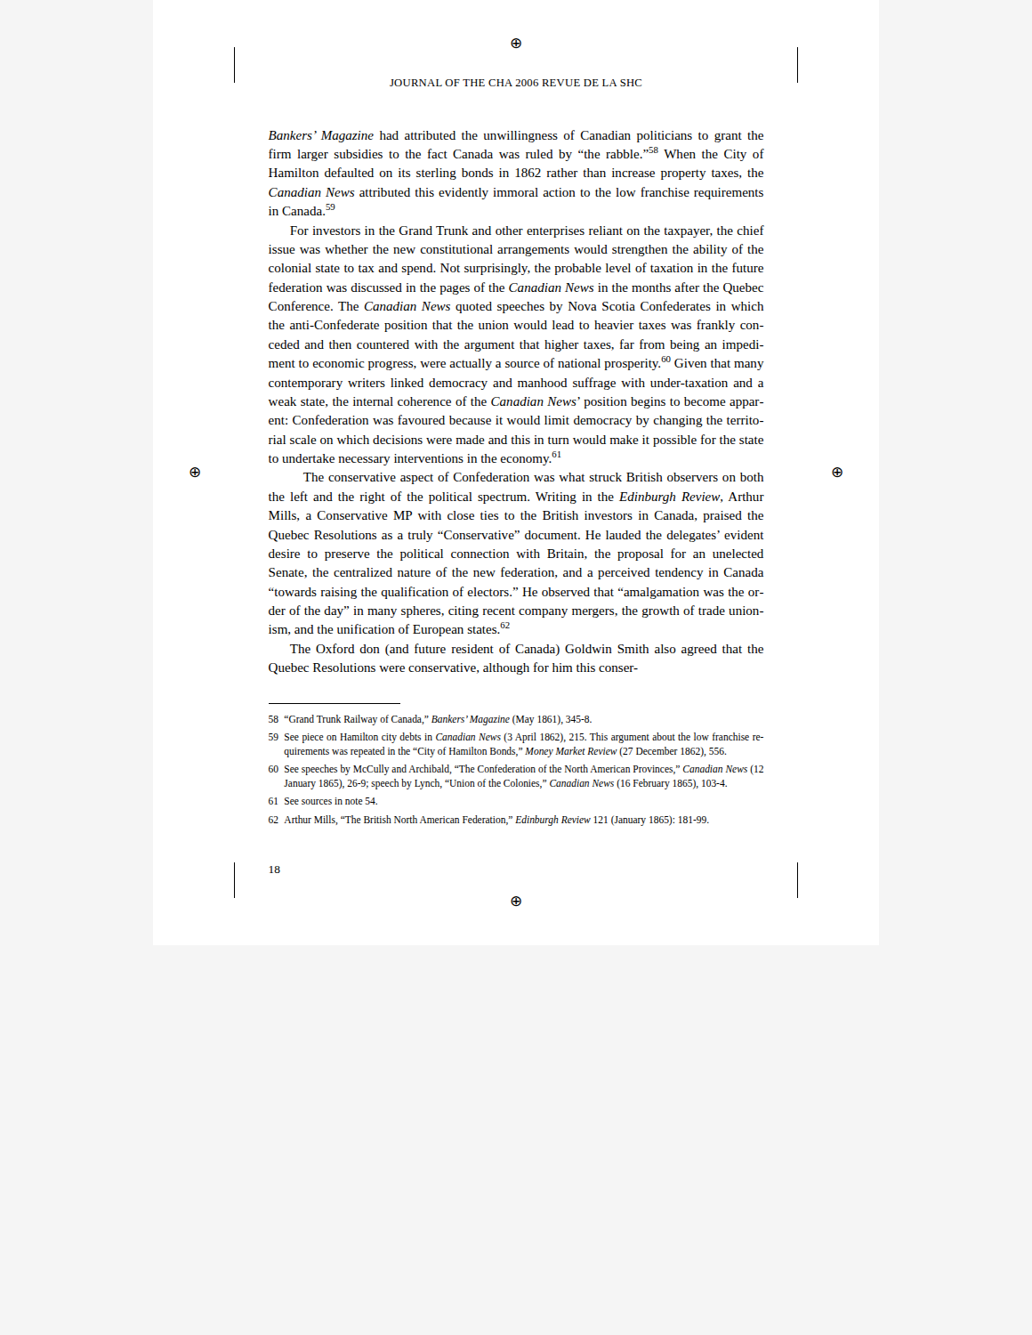⊕
⊕
⊕
⊕
JOURNAL OF THE CHA 2006 REVUE DE LA SHC
Bankers’ Magazine had attributed the unwillingness of Canadian politicians to grant the firm larger subsidies to the fact Canada was ruled by “the rabble.”58 When the City of Hamilton defaulted on its sterling bonds in 1862 rather than increase property taxes, the Canadian News attributed this evidently immoral action to the low franchise requirements in Canada.59
For investors in the Grand Trunk and other enterprises reliant on the taxpayer, the chief issue was whether the new constitutional arrangements would strengthen the ability of the colonial state to tax and spend. Not surprisingly, the probable level of taxation in the future federation was discussed in the pages of the Canadian News in the months after the Quebec Conference. The Canadian News quoted speeches by Nova Scotia Confederates in which the anti-Confederate position that the union would lead to heavier taxes was frankly conceded and then countered with the argument that higher taxes, far from being an impediment to economic progress, were actually a source of national prosperity.60 Given that many contemporary writers linked democracy and manhood suffrage with under-taxation and a weak state, the internal coherence of the Canadian News’ position begins to become apparent: Confederation was favoured because it would limit democracy by changing the territorial scale on which decisions were made and this in turn would make it possible for the state to undertake necessary interventions in the economy.61
The conservative aspect of Confederation was what struck British observers on both the left and the right of the political spectrum. Writing in the Edinburgh Review, Arthur Mills, a Conservative MP with close ties to the British investors in Canada, praised the Quebec Resolutions as a truly “Conservative” document. He lauded the delegates’ evident desire to preserve the political connection with Britain, the proposal for an unelected Senate, the centralized nature of the new federation, and a perceived tendency in Canada “towards raising the qualification of electors.” He observed that “amalgamation was the order of the day” in many spheres, citing recent company mergers, the growth of trade unionism, and the unification of European states.62
The Oxford don (and future resident of Canada) Goldwin Smith also agreed that the Quebec Resolutions were conservative, although for him this conser-
58“Grand Trunk Railway of Canada,” Bankers’ Magazine (May 1861), 345-8.
59 See piece on Hamilton city debts in Canadian News (3 April 1862), 215. This argument about the low franchise requirements was repeated in the “City of Hamilton Bonds,” Money Market Review (27 December 1862), 556.
60 See speeches by McCully and Archibald, “The Confederation of the North American Provinces,” Canadian News (12 January 1865), 26-9; speech by Lynch, “Union of the Colonies,” Canadian News (16 February 1865), 103-4.
61 See sources in note 54.
62 Arthur Mills, “The British North American Federation,” Edinburgh Review 121 (January 1865): 181-99.
18